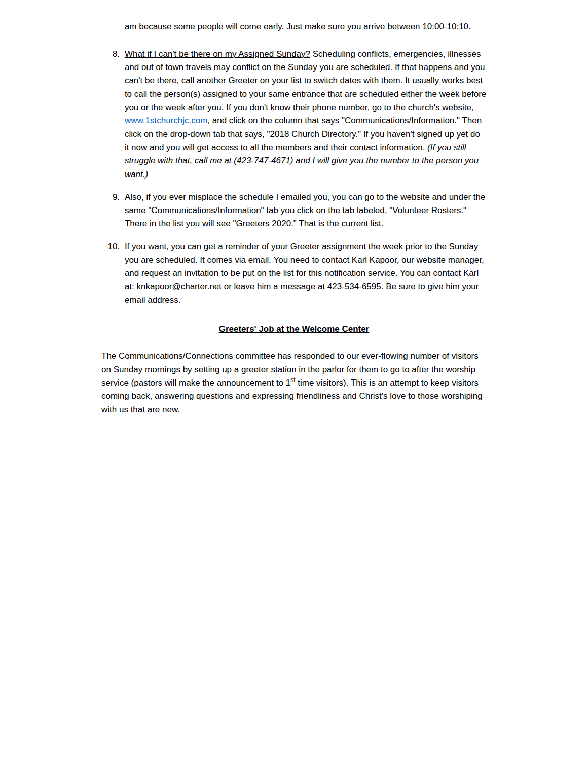am because some people will come early. Just make sure you arrive between 10:00-10:10.
What if I can't be there on my Assigned Sunday? Scheduling conflicts, emergencies, illnesses and out of town travels may conflict on the Sunday you are scheduled. If that happens and you can't be there, call another Greeter on your list to switch dates with them. It usually works best to call the person(s) assigned to your same entrance that are scheduled either the week before you or the week after you. If you don't know their phone number, go to the church's website, www.1stchurchjc.com, and click on the column that says "Communications/Information." Then click on the drop-down tab that says, "2018 Church Directory." If you haven't signed up yet do it now and you will get access to all the members and their contact information. (If you still struggle with that, call me at (423-747-4671) and I will give you the number to the person you want.)
Also, if you ever misplace the schedule I emailed you, you can go to the website and under the same "Communications/Information" tab you click on the tab labeled, "Volunteer Rosters." There in the list you will see "Greeters 2020." That is the current list.
If you want, you can get a reminder of your Greeter assignment the week prior to the Sunday you are scheduled. It comes via email. You need to contact Karl Kapoor, our website manager, and request an invitation to be put on the list for this notification service. You can contact Karl at: knkapoor@charter.net or leave him a message at 423-534-6595. Be sure to give him your email address.
Greeters' Job at the Welcome Center
The Communications/Connections committee has responded to our ever-flowing number of visitors on Sunday mornings by setting up a greeter station in the parlor for them to go to after the worship service (pastors will make the announcement to 1st time visitors). This is an attempt to keep visitors coming back, answering questions and expressing friendliness and Christ's love to those worshiping with us that are new.